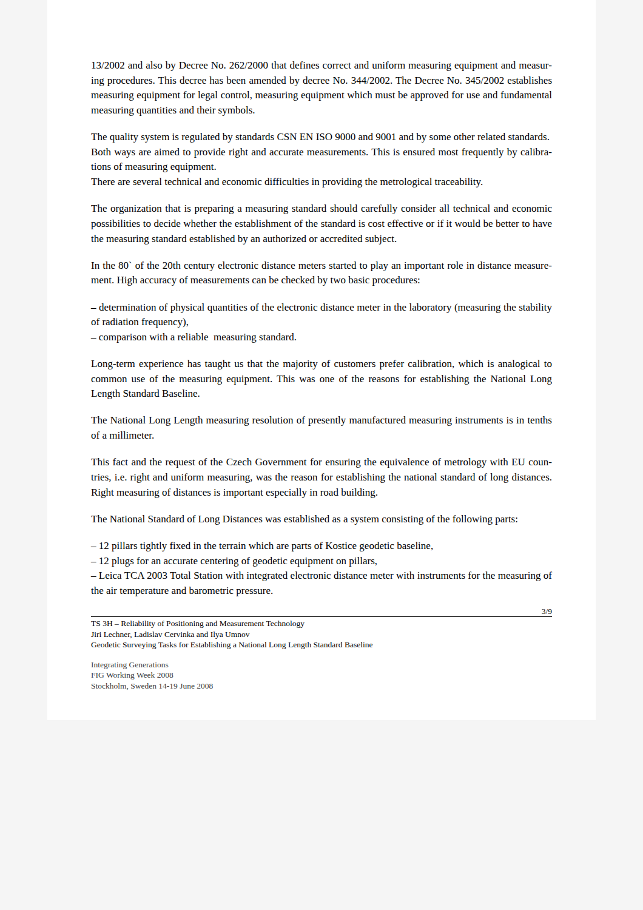13/2002 and also by Decree No. 262/2000 that defines correct and uniform measuring equipment and measuring procedures. This decree has been amended by decree No. 344/2002. The Decree No. 345/2002 establishes measuring equipment for legal control, measuring equipment which must be approved for use and fundamental measuring quantities and their symbols.
The quality system is regulated by standards CSN EN ISO 9000 and 9001 and by some other related standards.
Both ways are aimed to provide right and accurate measurements. This is ensured most frequently by calibrations of measuring equipment.
There are several technical and economic difficulties in providing the metrological traceability.
The organization that is preparing a measuring standard should carefully consider all technical and economic possibilities to decide whether the establishment of the standard is cost effective or if it would be better to have the measuring standard established by an authorized or accredited subject.
In the 80` of the 20th century electronic distance meters started to play an important role in distance measurement. High accuracy of measurements can be checked by two basic procedures:
– determination of physical quantities of the electronic distance meter in the laboratory (measuring the stability of radiation frequency),
– comparison with a reliable measuring standard.
Long-term experience has taught us that the majority of customers prefer calibration, which is analogical to common use of the measuring equipment. This was one of the reasons for establishing the National Long Length Standard Baseline.
The National Long Length measuring resolution of presently manufactured measuring instruments is in tenths of a millimeter.
This fact and the request of the Czech Government for ensuring the equivalence of metrology with EU countries, i.e. right and uniform measuring, was the reason for establishing the national standard of long distances. Right measuring of distances is important especially in road building.
The National Standard of Long Distances was established as a system consisting of the following parts:
– 12 pillars tightly fixed in the terrain which are parts of Kostice geodetic baseline,
– 12 plugs for an accurate centering of geodetic equipment on pillars,
– Leica TCA 2003 Total Station with integrated electronic distance meter with instruments for the measuring of the air temperature and barometric pressure.
3/9 TS 3H – Reliability of Positioning and Measurement Technology
Jiri Lechner, Ladislav Cervinka and Ilya Umnov
Geodetic Surveying Tasks for Establishing a National Long Length Standard Baseline
Integrating Generations
FIG Working Week 2008
Stockholm, Sweden 14-19 June 2008